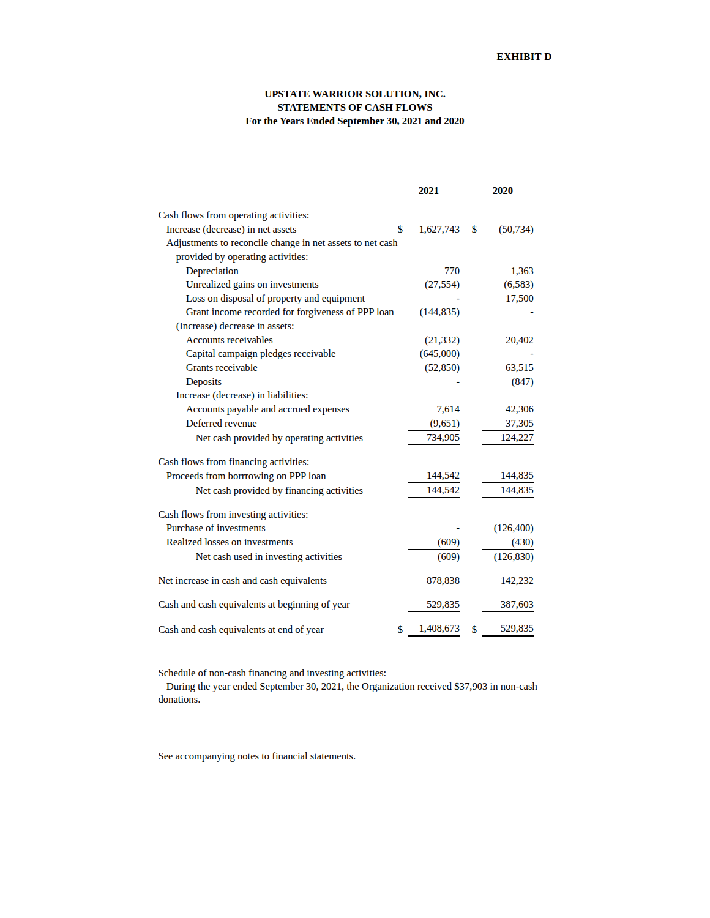EXHIBIT D
UPSTATE WARRIOR SOLUTION, INC.
STATEMENTS OF CASH FLOWS
For the Years Ended September 30, 2021 and 2020
| | 2021 | | 2020 | |
| Cash flows from operating activities: | | | | | | |
| Increase (decrease) in net assets | $ | 1,627,743 | | $ | (50,734) | |
| Adjustments to reconcile change in net assets to net cash | | | | | | |
| provided by operating activities: | | | | | | |
| Depreciation | | 770 | | | 1,363 | |
| Unrealized gains on investments | | (27,554) | | | (6,583) | |
| Loss on disposal of property and equipment | | - | | | 17,500 | |
| Grant income recorded for forgiveness of PPP loan | | (144,835) | | | - | |
| (Increase) decrease in assets: | | | | | | |
| Accounts receivables | | (21,332) | | | 20,402 | |
| Capital campaign pledges receivable | | (645,000) | | | - | |
| Grants receivable | | (52,850) | | | 63,515 | |
| Deposits | | - | | | (847) | |
| Increase (decrease) in liabilities: | | | | | | |
| Accounts payable and accrued expenses | | 7,614 | | | 42,306 | |
| Deferred revenue | | (9,651) | | | 37,305 | |
| Net cash provided by operating activities | | 734,905 | | | 124,227 | |
| Cash flows from financing activities: | | | | | | |
| Proceeds from borrrowing on PPP loan | | 144,542 | | | 144,835 | |
| Net cash provided by financing activities | | 144,542 | | | 144,835 | |
| Cash flows from investing activities: | | | | | | |
| Purchase of investments | | - | | | (126,400) | |
| Realized losses on investments | | (609) | | | (430) | |
| Net cash used in investing activities | | (609) | | | (126,830) | |
| Net increase in cash and cash equivalents | | 878,838 | | | 142,232 | |
| Cash and cash equivalents at beginning of year | | 529,835 | | | 387,603 | |
| Cash and cash equivalents at end of year | $ | 1,408,673 | | $ | 529,835 | |
Schedule of non-cash financing and investing activities:
During the year ended September 30, 2021, the Organization received $37,903 in non-cash donations.
See accompanying notes to financial statements.